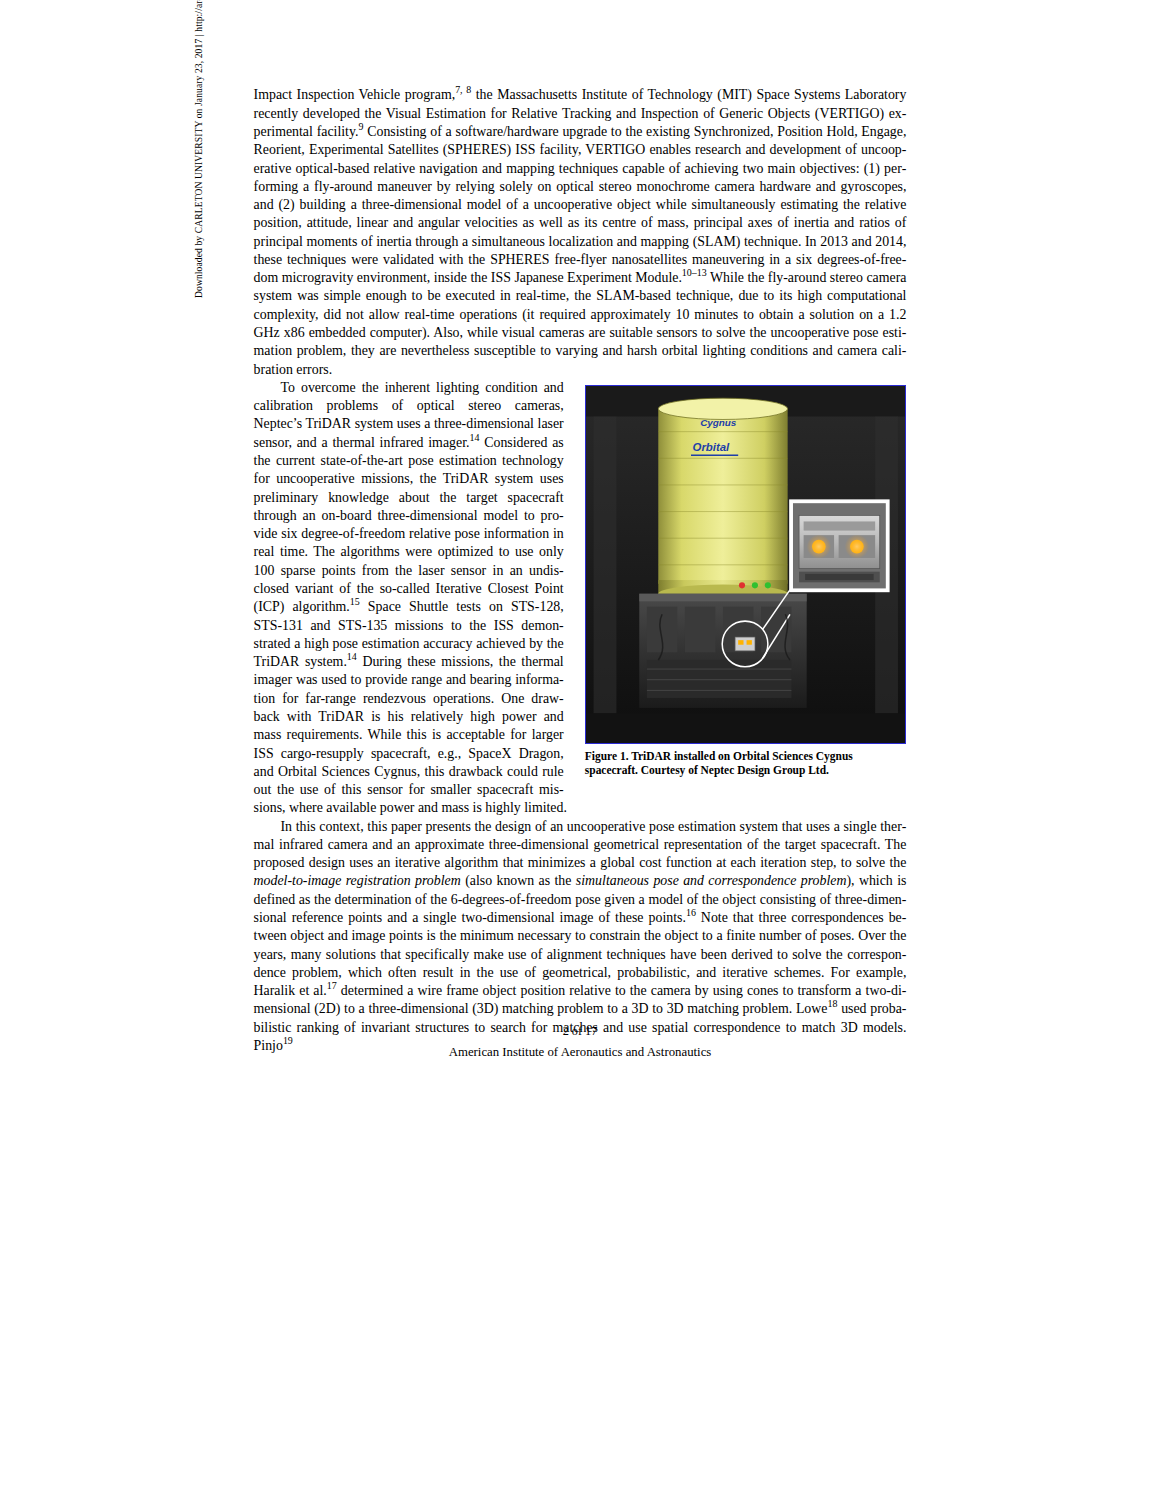Downloaded by CARLETON UNIVERSITY on January 23, 2017 | http://arc.aiaa.org | DOI: 10.2514/6.2015-4429
Impact Inspection Vehicle program,7, 8 the Massachusetts Institute of Technology (MIT) Space Systems Laboratory recently developed the Visual Estimation for Relative Tracking and Inspection of Generic Objects (VERTIGO) experimental facility.9 Consisting of a software/hardware upgrade to the existing Synchronized, Position Hold, Engage, Reorient, Experimental Satellites (SPHERES) ISS facility, VERTIGO enables research and development of uncooperative optical-based relative navigation and mapping techniques capable of achieving two main objectives: (1) performing a fly-around maneuver by relying solely on optical stereo monochrome camera hardware and gyroscopes, and (2) building a three-dimensional model of a uncooperative object while simultaneously estimating the relative position, attitude, linear and angular velocities as well as its centre of mass, principal axes of inertia and ratios of principal moments of inertia through a simultaneous localization and mapping (SLAM) technique. In 2013 and 2014, these techniques were validated with the SPHERES free-flyer nanosatellites maneuvering in a six degrees-of-freedom microgravity environment, inside the ISS Japanese Experiment Module.10–13 While the fly-around stereo camera system was simple enough to be executed in real-time, the SLAM-based technique, due to its high computational complexity, did not allow real-time operations (it required approximately 10 minutes to obtain a solution on a 1.2 GHz x86 embedded computer). Also, while visual cameras are suitable sensors to solve the uncooperative pose estimation problem, they are nevertheless susceptible to varying and harsh orbital lighting conditions and camera calibration errors.
Cygnus Orbital
Figure 1. TriDAR installed on Orbital Sciences Cygnus spacecraft. Courtesy of Neptec Design Group Ltd.
To overcome the inherent lighting condition and calibration problems of optical stereo cameras, Neptec’s TriDAR system uses a three-dimensional laser sensor, and a thermal infrared imager.14 Considered as the current state-of-the-art pose estimation technology for uncooperative missions, the TriDAR system uses preliminary knowledge about the target spacecraft through an on-board three-dimensional model to provide six degree-of-freedom relative pose information in real time. The algorithms were optimized to use only 100 sparse points from the laser sensor in an undisclosed variant of the so-called Iterative Closest Point (ICP) algorithm.15 Space Shuttle tests on STS-128, STS-131 and STS-135 missions to the ISS demonstrated a high pose estimation accuracy achieved by the TriDAR system.14 During these missions, the thermal imager was used to provide range and bearing information for far-range rendezvous operations. One drawback with TriDAR is his relatively high power and mass requirements. While this is acceptable for larger ISS cargo-resupply spacecraft, e.g., SpaceX Dragon, and Orbital Sciences Cygnus, this drawback could rule out the use of this sensor for smaller spacecraft missions, where available power and mass is highly limited.
In this context, this paper presents the design of an uncooperative pose estimation system that uses a single thermal infrared camera and an approximate three-dimensional geometrical representation of the target spacecraft. The proposed design uses an iterative algorithm that minimizes a global cost function at each iteration step, to solve the model-to-image registration problem (also known as the simultaneous pose and correspondence problem), which is defined as the determination of the 6-degrees-of-freedom pose given a model of the object consisting of three-dimensional reference points and a single two-dimensional image of these points.16 Note that three correspondences between object and image points is the minimum necessary to constrain the object to a finite number of poses. Over the years, many solutions that specifically make use of alignment techniques have been derived to solve the correspondence problem, which often result in the use of geometrical, probabilistic, and iterative schemes. For example, Haralik et al.17 determined a wire frame object position relative to the camera by using cones to transform a two-dimensional (2D) to a three-dimensional (3D) matching problem to a 3D to 3D matching problem. Lowe18 used probabilistic ranking of invariant structures to search for matches and use spatial correspondence to match 3D models. Pinjo19
2 of 17
American Institute of Aeronautics and Astronautics